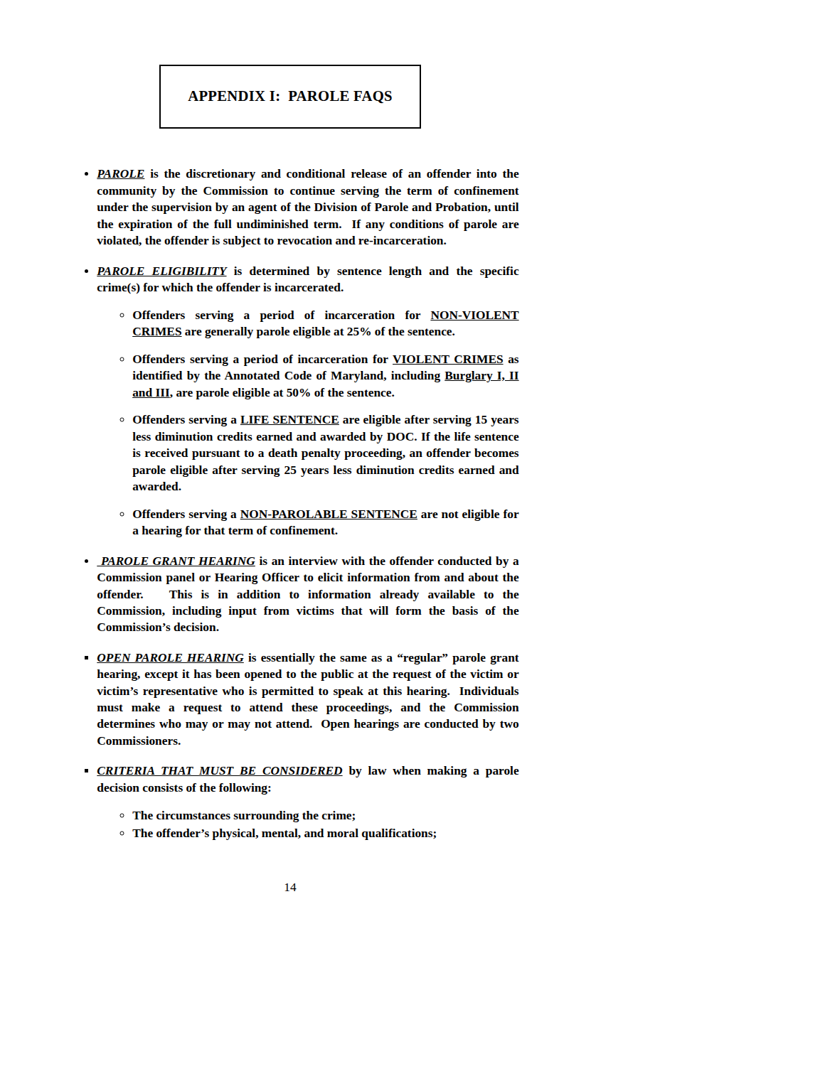APPENDIX I: PAROLE FAQS
PAROLE is the discretionary and conditional release of an offender into the community by the Commission to continue serving the term of confinement under the supervision by an agent of the Division of Parole and Probation, until the expiration of the full undiminished term. If any conditions of parole are violated, the offender is subject to revocation and re-incarceration.
PAROLE ELIGIBILITY is determined by sentence length and the specific crime(s) for which the offender is incarcerated.
Offenders serving a period of incarceration for NON-VIOLENT CRIMES are generally parole eligible at 25% of the sentence.
Offenders serving a period of incarceration for VIOLENT CRIMES as identified by the Annotated Code of Maryland, including Burglary I, II and III, are parole eligible at 50% of the sentence.
Offenders serving a LIFE SENTENCE are eligible after serving 15 years less diminution credits earned and awarded by DOC. If the life sentence is received pursuant to a death penalty proceeding, an offender becomes parole eligible after serving 25 years less diminution credits earned and awarded.
Offenders serving a NON-PAROLABLE SENTENCE are not eligible for a hearing for that term of confinement.
PAROLE GRANT HEARING is an interview with the offender conducted by a Commission panel or Hearing Officer to elicit information from and about the offender. This is in addition to information already available to the Commission, including input from victims that will form the basis of the Commission’s decision.
OPEN PAROLE HEARING is essentially the same as a “regular” parole grant hearing, except it has been opened to the public at the request of the victim or victim’s representative who is permitted to speak at this hearing. Individuals must make a request to attend these proceedings, and the Commission determines who may or may not attend. Open hearings are conducted by two Commissioners.
CRITERIA THAT MUST BE CONSIDERED by law when making a parole decision consists of the following:
The circumstances surrounding the crime;
The offender’s physical, mental, and moral qualifications;
14